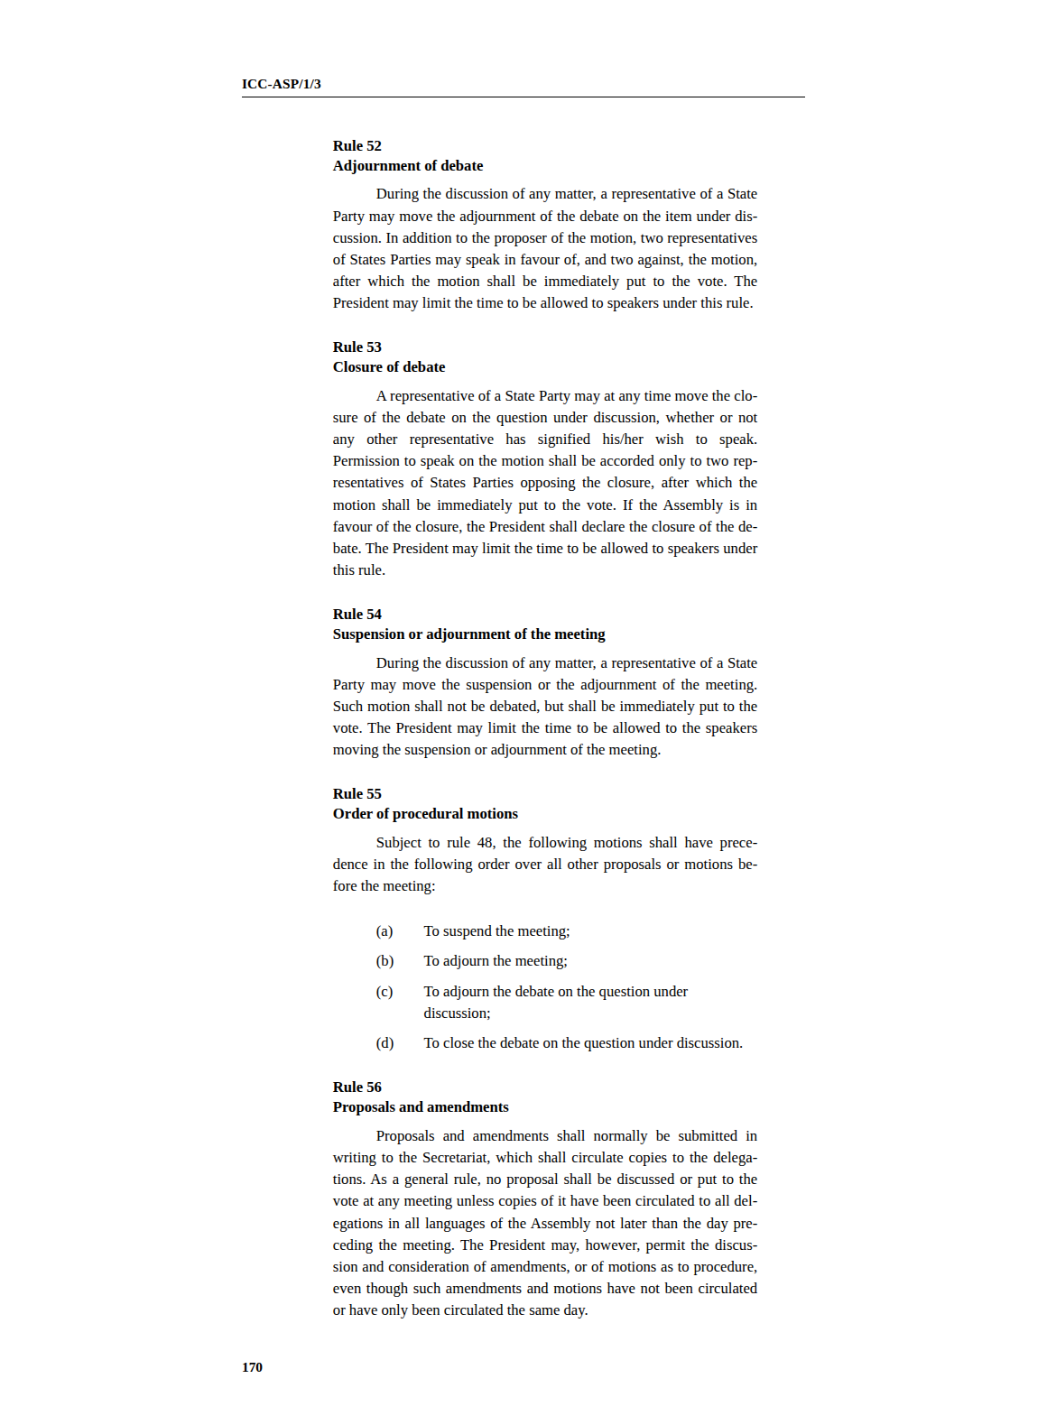ICC-ASP/1/3
Rule 52
Adjournment of debate
During the discussion of any matter, a representative of a State Party may move the adjournment of the debate on the item under discussion. In addition to the proposer of the motion, two representatives of States Parties may speak in favour of, and two against, the motion, after which the motion shall be immediately put to the vote. The President may limit the time to be allowed to speakers under this rule.
Rule 53
Closure of debate
A representative of a State Party may at any time move the closure of the debate on the question under discussion, whether or not any other representative has signified his/her wish to speak. Permission to speak on the motion shall be accorded only to two representatives of States Parties opposing the closure, after which the motion shall be immediately put to the vote. If the Assembly is in favour of the closure, the President shall declare the closure of the debate. The President may limit the time to be allowed to speakers under this rule.
Rule 54
Suspension or adjournment of the meeting
During the discussion of any matter, a representative of a State Party may move the suspension or the adjournment of the meeting. Such motion shall not be debated, but shall be immediately put to the vote. The President may limit the time to be allowed to the speakers moving the suspension or adjournment of the meeting.
Rule 55
Order of procedural motions
Subject to rule 48, the following motions shall have precedence in the following order over all other proposals or motions before the meeting:
(a) To suspend the meeting;
(b) To adjourn the meeting;
(c) To adjourn the debate on the question under discussion;
(d) To close the debate on the question under discussion.
Rule 56
Proposals and amendments
Proposals and amendments shall normally be submitted in writing to the Secretariat, which shall circulate copies to the delegations. As a general rule, no proposal shall be discussed or put to the vote at any meeting unless copies of it have been circulated to all delegations in all languages of the Assembly not later than the day preceding the meeting. The President may, however, permit the discussion and consideration of amendments, or of motions as to procedure, even though such amendments and motions have not been circulated or have only been circulated the same day.
170